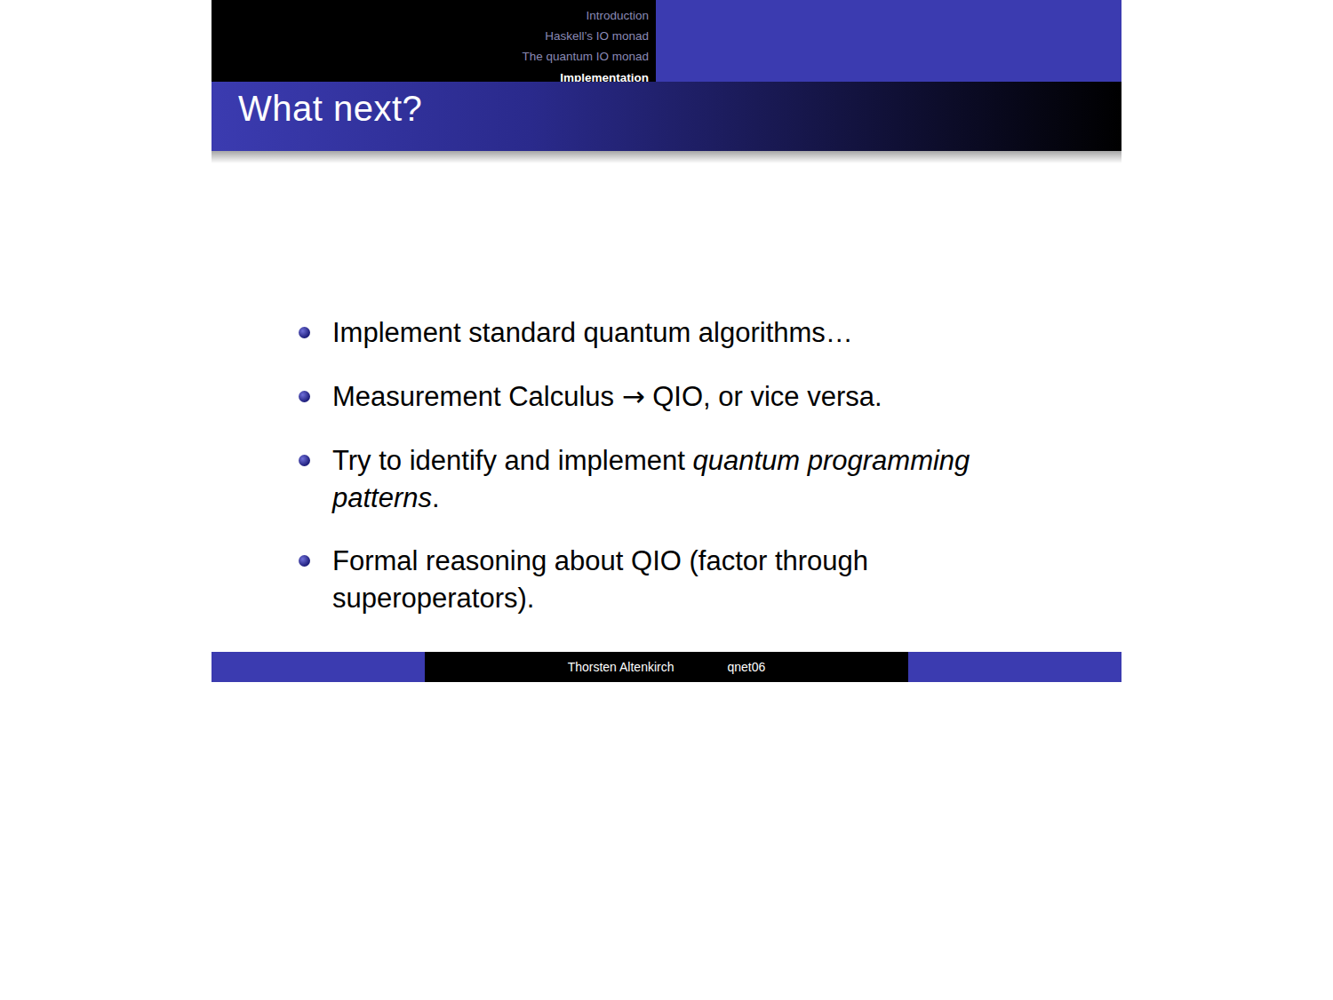Introduction
Haskell’s IO monad
The quantum IO monad
Implementation
What next?
Implement standard quantum algorithms…
Measurement Calculus → QIO, or vice versa.
Try to identify and implement quantum programming patterns.
Formal reasoning about QIO (factor through superoperators).
Thorsten Altenkirch qnet06